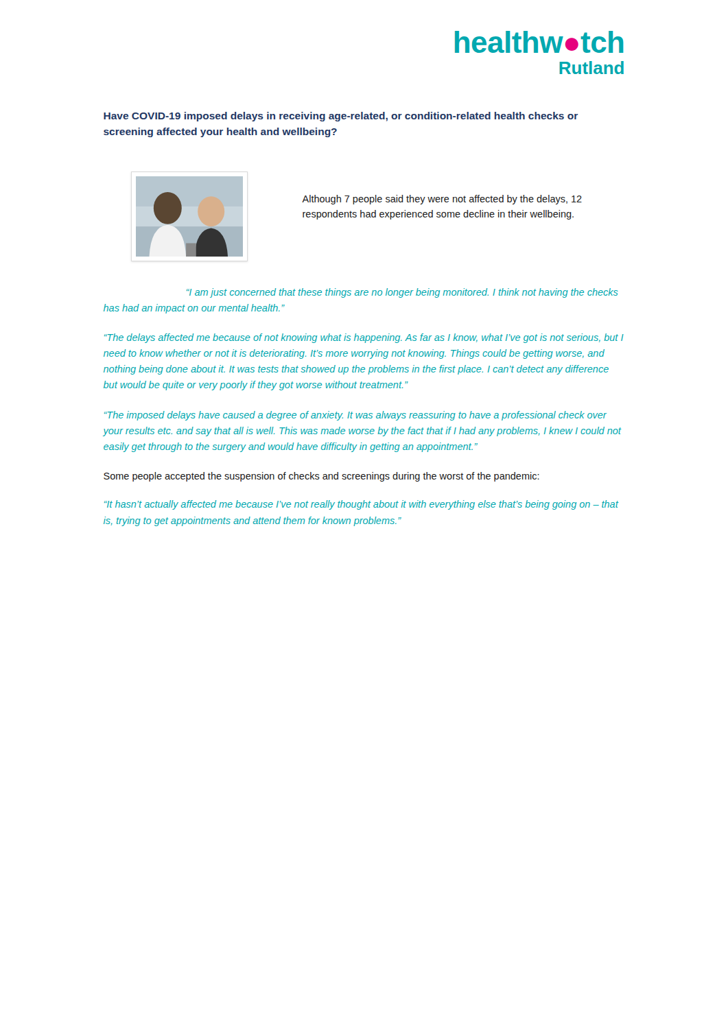healthw●tch
Rutland
Have COVID-19 imposed delays in receiving age-related, or condition-related health checks or screening affected your health and wellbeing?
Although 7 people said they were not affected by the delays, 12 respondents had experienced some decline in their wellbeing.
“I am just concerned that these things are no longer being monitored. I think not having the checks has had an impact on our mental health.”
“The delays affected me because of not knowing what is happening. As far as I know, what I’ve got is not serious, but I need to know whether or not it is deteriorating. It’s more worrying not knowing. Things could be getting worse, and nothing being done about it. It was tests that showed up the problems in the first place. I can’t detect any difference but would be quite or very poorly if they got worse without treatment.”
“The imposed delays have caused a degree of anxiety. It was always reassuring to have a professional check over your results etc. and say that all is well. This was made worse by the fact that if I had any problems, I knew I could not easily get through to the surgery and would have difficulty in getting an appointment.”
Some people accepted the suspension of checks and screenings during the worst of the pandemic:
“It hasn’t actually affected me because I’ve not really thought about it with everything else that’s being going on – that is, trying to get appointments and attend them for known problems.”